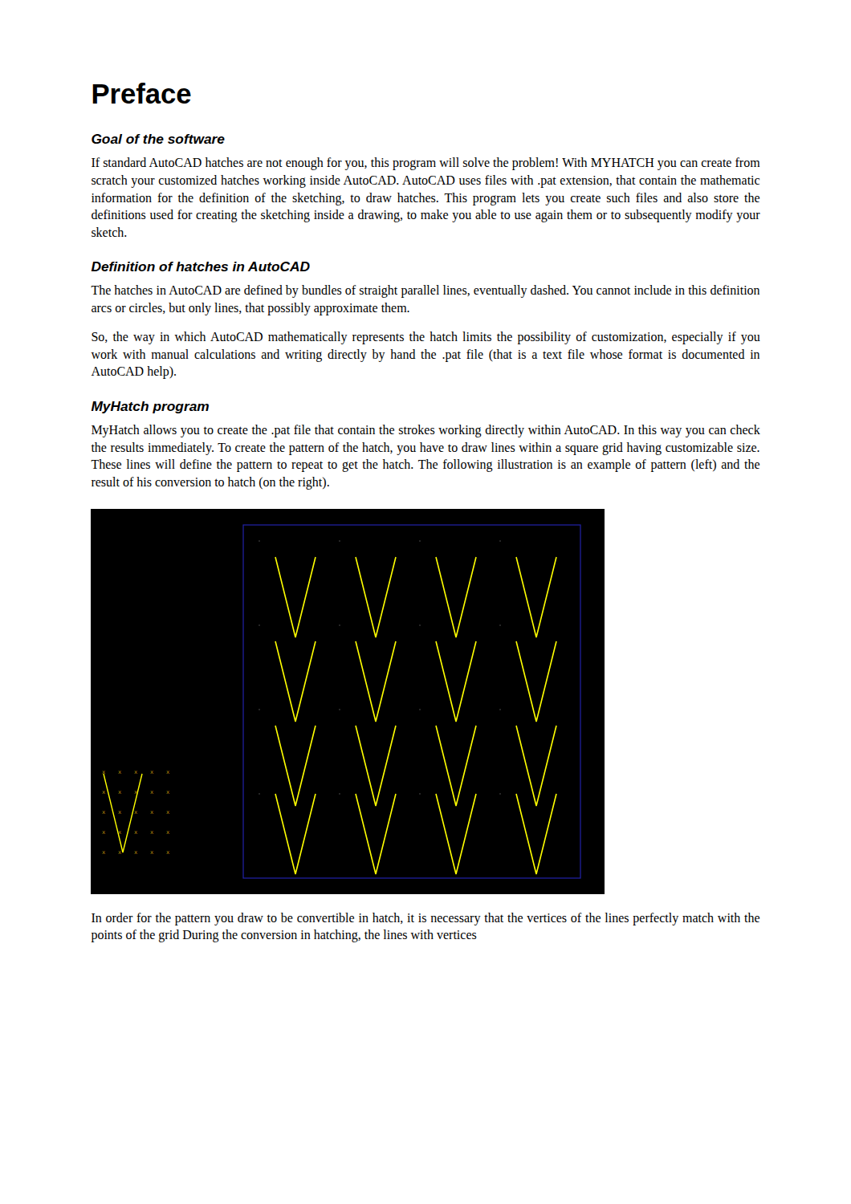Preface
Goal of the software
If standard AutoCAD hatches are not enough for you, this program will solve the problem! With MYHATCH you can create from scratch your customized hatches working inside AutoCAD. AutoCAD uses files with .pat extension, that contain the mathematic information for the definition of the sketching, to draw hatches. This program lets you create such files and also store the definitions used for creating the sketching inside a drawing, to make you able to use again them or to subsequently modify your sketch.
Definition of hatches in AutoCAD
The hatches in AutoCAD are defined by bundles of straight parallel lines, eventually dashed. You cannot include in this definition arcs or circles, but only lines, that possibly approximate them.
So, the way in which AutoCAD mathematically represents the hatch limits the possibility of customization, especially if you work with manual calculations and writing directly by hand the .pat file (that is a text file whose format is documented in AutoCAD help).
MyHatch program
MyHatch allows you to create the .pat file that contain the strokes working directly within AutoCAD. In this way you can check the results immediately. To create the pattern of the hatch, you have to draw lines within a square grid having customizable size. These lines will define the pattern to repeat to get the hatch. The following illustration is an example of pattern (left) and the result of his conversion to hatch (on the right).
xxxxx xxxxx xxxxx xxxxx xxxxx
In order for the pattern you draw to be convertible in hatch, it is necessary that the vertices of the lines perfectly match with the points of the grid During the conversion in hatching, the lines with vertices